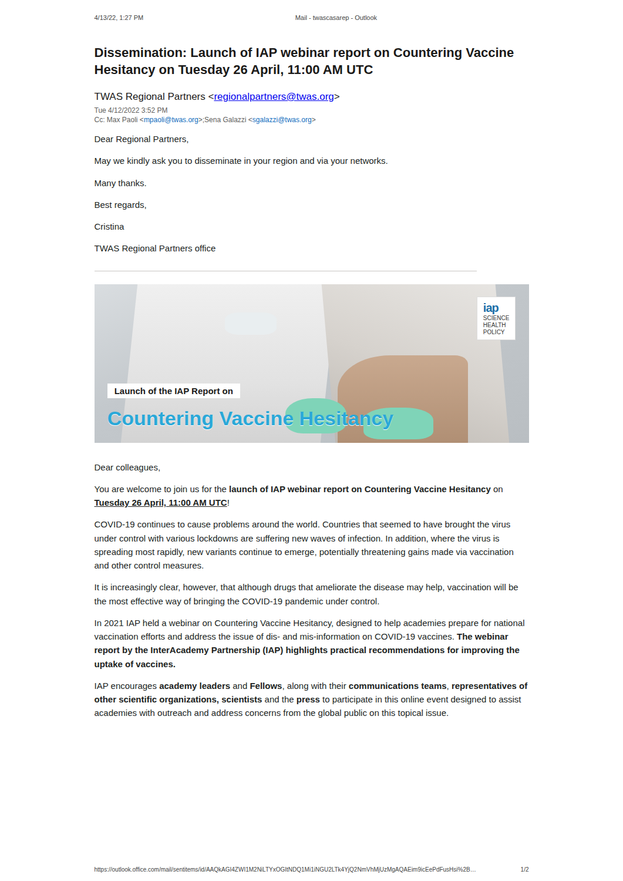4/13/22, 1:27 PM Mail - twascasarep - Outlook
Dissemination: Launch of IAP webinar report on Countering Vaccine Hesitancy on Tuesday 26 April, 11:00 AM UTC
TWAS Regional Partners <regionalpartners@twas.org>
Tue 4/12/2022 3:52 PM
Cc: Max Paoli <mpaoli@twas.org>;Sena Galazzi <sgalazzi@twas.org>
Dear Regional Partners,
May we kindly ask you to disseminate in your region and via your networks.
Many thanks.
Best regards,
Cristina
TWAS Regional Partners office
iap
SCIENCE
HEALTH
POLICY
Launch of the IAP Report on
Countering Vaccine Hesitancy
Dear colleagues,
You are welcome to join us for the launch of IAP webinar report on Countering Vaccine Hesitancy on Tuesday 26 April, 11:00 AM UTC!
COVID-19 continues to cause problems around the world. Countries that seemed to have brought the virus under control with various lockdowns are suffering new waves of infection. In addition, where the virus is spreading most rapidly, new variants continue to emerge, potentially threatening gains made via vaccination and other control measures.
It is increasingly clear, however, that although drugs that ameliorate the disease may help, vaccination will be the most effective way of bringing the COVID-19 pandemic under control.
In 2021 IAP held a webinar on Countering Vaccine Hesitancy, designed to help academies prepare for national vaccination efforts and address the issue of dis- and mis-information on COVID-19 vaccines. The webinar report by the InterAcademy Partnership (IAP) highlights practical recommendations for improving the uptake of vaccines.
IAP encourages academy leaders and Fellows, along with their communications teams, representatives of other scientific organizations, scientists and the press to participate in this online event designed to assist academies with outreach and address concerns from the global public on this topical issue.
https://outlook.office.com/mail/sentitems/id/AAQkAGI4ZWI1M2NiLTYxOGItNDQ1Mi1iNGU2LTk4YjQ2NmVhMjUzMgAQAEim9icEePdFusHsi%2B… 1/2